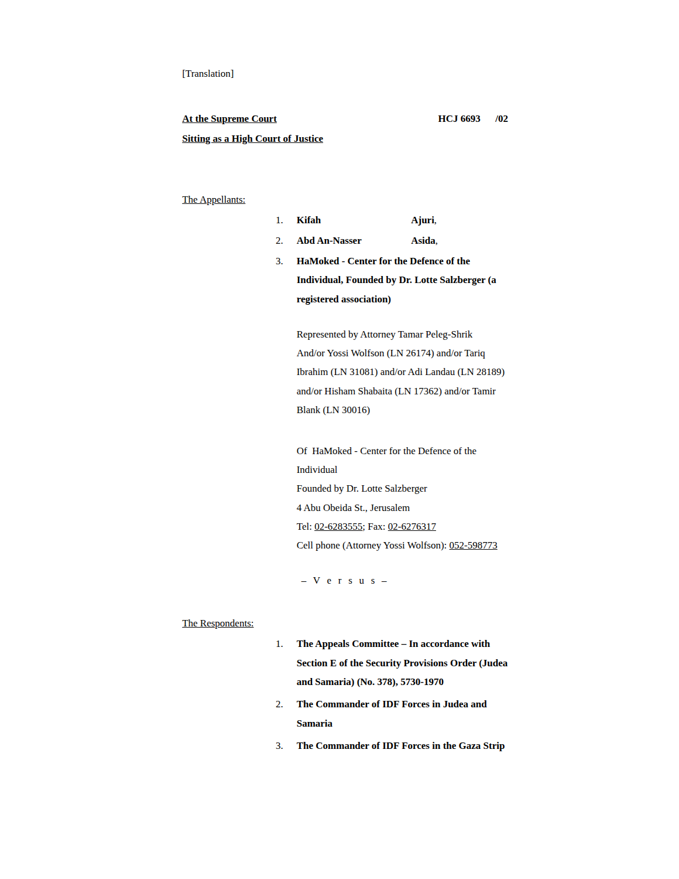[Translation]
At the Supreme Court HCJ 6693 /02
Sitting as a High Court of Justice
The Appellants:
Kifah Ajuri,
Abd An-Nasser Asida,
HaMoked - Center for the Defence of the Individual, Founded by Dr. Lotte Salzberger (a registered association)
Represented by Attorney Tamar Peleg-Shrik
And/or Yossi Wolfson (LN 26174) and/or Tariq Ibrahim (LN 31081) and/or Adi Landau (LN 28189) and/or Hisham Shabaita (LN 17362) and/or Tamir Blank (LN 30016)
Of HaMoked - Center for the Defence of the Individual
Founded by Dr. Lotte Salzberger
4 Abu Obeida St., Jerusalem
Tel: 02-6283555; Fax: 02-6276317
Cell phone (Attorney Yossi Wolfson): 052-598773
– V e r s u s –
The Respondents:
The Appeals Committee – In accordance with Section E of the Security Provisions Order (Judea and Samaria) (No. 378), 5730-1970
The Commander of IDF Forces in Judea and Samaria
The Commander of IDF Forces in the Gaza Strip